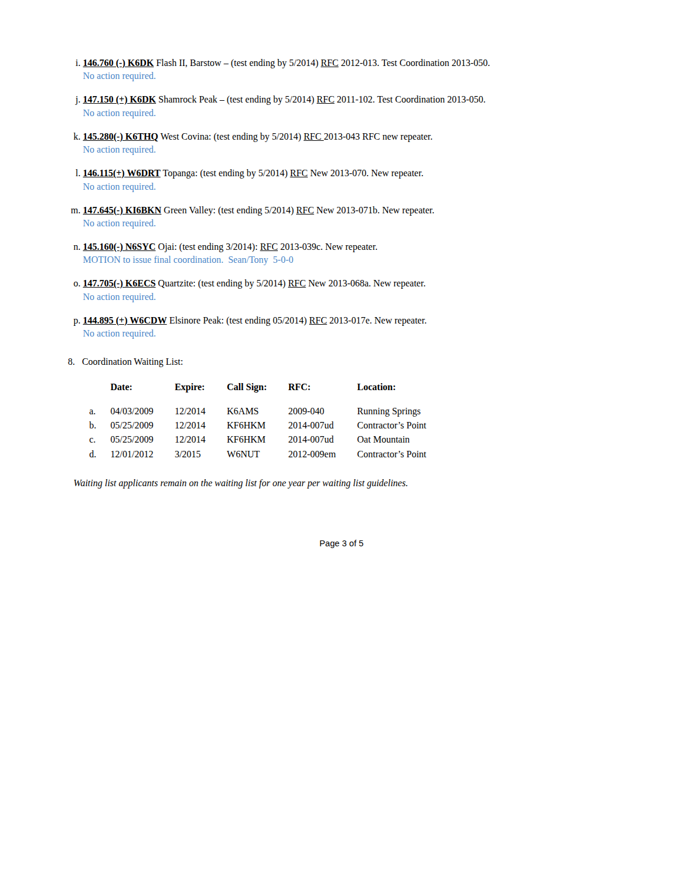146.760 (-) K6DK Flash II, Barstow – (test ending by 5/2014) RFC 2012-013. Test Coordination 2013-050. No action required.
147.150 (+) K6DK Shamrock Peak – (test ending by 5/2014) RFC 2011-102. Test Coordination 2013-050. No action required.
145.280(-) K6THQ West Covina: (test ending by 5/2014) RFC 2013-043 RFC new repeater. No action required.
146.115(+) W6DRT Topanga: (test ending by 5/2014) RFC New 2013-070. New repeater. No action required.
147.645(-) KI6BKN Green Valley: (test ending 5/2014) RFC New 2013-071b. New repeater. No action required.
145.160(-) N6SYC Ojai: (test ending 3/2014): RFC 2013-039c. New repeater. MOTION to issue final coordination. Sean/Tony 5-0-0
147.705(-) K6ECS Quartzite: (test ending by 5/2014) RFC New 2013-068a. New repeater. No action required.
144.895 (+) W6CDW Elsinore Peak: (test ending 05/2014) RFC 2013-017e. New repeater. No action required.
8. Coordination Waiting List:
| | Date: | Expire: | Call Sign: | RFC: | Location: |
| --- | --- | --- | --- | --- | --- |
| a. | 04/03/2009 | 12/2014 | K6AMS | 2009-040 | Running Springs |
| b. | 05/25/2009 | 12/2014 | KF6HKM | 2014-007ud | Contractor’s Point |
| c. | 05/25/2009 | 12/2014 | KF6HKM | 2014-007ud | Oat Mountain |
| d. | 12/01/2012 | 3/2015 | W6NUT | 2012-009em | Contractor’s Point |
Waiting list applicants remain on the waiting list for one year per waiting list guidelines.
Page 3 of 5